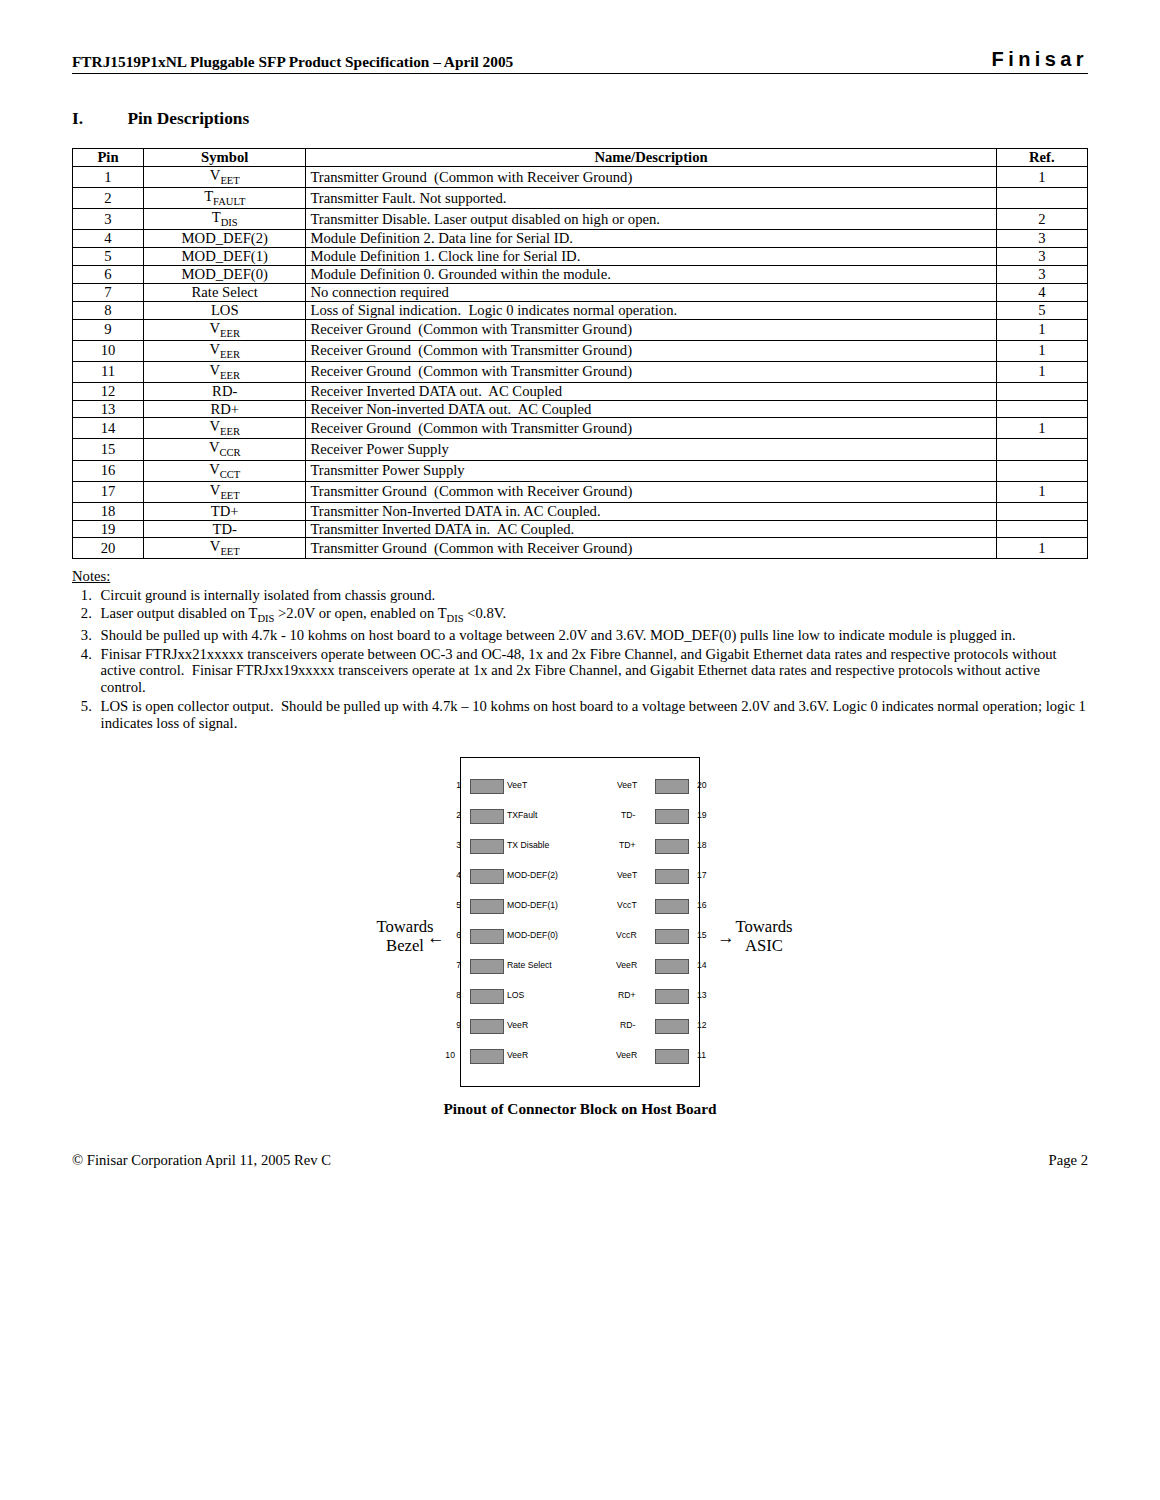FTRJ1519P1xNL Pluggable SFP Product Specification – April 2005
Finisar
I. Pin Descriptions
| Pin | Symbol | Name/Description | Ref. |
| --- | --- | --- | --- |
| 1 | V EET | Transmitter Ground (Common with Receiver Ground) | 1 |
| 2 | T FAULT | Transmitter Fault. Not supported. | |
| 3 | T DIS | Transmitter Disable. Laser output disabled on high or open. | 2 |
| 4 | MOD_DEF(2) | Module Definition 2. Data line for Serial ID. | 3 |
| 5 | MOD_DEF(1) | Module Definition 1. Clock line for Serial ID. | 3 |
| 6 | MOD_DEF(0) | Module Definition 0. Grounded within the module. | 3 |
| 7 | Rate Select | No connection required | 4 |
| 8 | LOS | Loss of Signal indication. Logic 0 indicates normal operation. | 5 |
| 9 | V EER | Receiver Ground (Common with Transmitter Ground) | 1 |
| 10 | V EER | Receiver Ground (Common with Transmitter Ground) | 1 |
| 11 | V EER | Receiver Ground (Common with Transmitter Ground) | 1 |
| 12 | RD- | Receiver Inverted DATA out. AC Coupled | |
| 13 | RD+ | Receiver Non-inverted DATA out. AC Coupled | |
| 14 | V EER | Receiver Ground (Common with Transmitter Ground) | 1 |
| 15 | V CCR | Receiver Power Supply | |
| 16 | V CCT | Transmitter Power Supply | |
| 17 | V EET | Transmitter Ground (Common with Receiver Ground) | 1 |
| 18 | TD+ | Transmitter Non-Inverted DATA in. AC Coupled. | |
| 19 | TD- | Transmitter Inverted DATA in. AC Coupled. | |
| 20 | V EET | Transmitter Ground (Common with Receiver Ground) | 1 |
Notes:
Circuit ground is internally isolated from chassis ground.
Laser output disabled on TDIS >2.0V or open, enabled on TDIS <0.8V.
Should be pulled up with 4.7k - 10 kohms on host board to a voltage between 2.0V and 3.6V. MOD_DEF(0) pulls line low to indicate module is plugged in.
Finisar FTRJxx21xxxxx transceivers operate between OC-3 and OC-48, 1x and 2x Fibre Channel, and Gigabit Ethernet data rates and respective protocols without active control. Finisar FTRJxx19xxxxx transceivers operate at 1x and 2x Fibre Channel, and Gigabit Ethernet data rates and respective protocols without active control.
LOS is open collector output. Should be pulled up with 4.7k – 10 kohms on host board to a voltage between 2.0V and 3.6V. Logic 0 indicates normal operation; logic 1 indicates loss of signal.
1
2
3
4
5
6
7
8
9
10
VeeT
TXFault
TX Disable
MOD-DEF(2)
MOD-DEF(1)
MOD-DEF(0)
Rate Select
LOS
VeeR
VeeR
20
19
18
17
16
15
14
13
12
11
VeeT
TD-
TD+
VeeT
VccT
VccR
VeeR
RD+
RD-
VeeR
Towards
Bezel
←
→
Towards
ASIC
Pinout of Connector Block on Host Board
© Finisar Corporation April 11, 2005 Rev C
Page 2